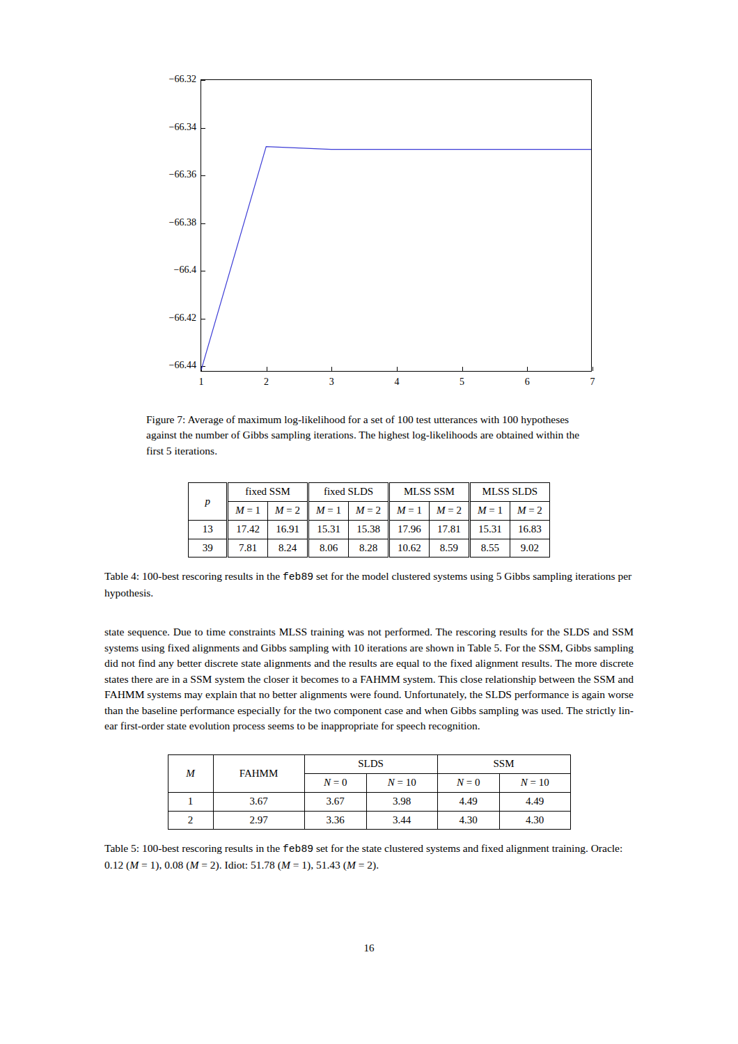−66.32
−66.34
−66.36
−66.38
−66.4
−66.42
−66.44
1
2
3
4
5
6
7
Figure 7: Average of maximum log-likelihood for a set of 100 test utterances with 100 hypotheses against the number of Gibbs sampling iterations. The highest log-likelihoods are obtained within the first 5 iterations.
| p | fixed SSM | fixed SLDS | MLSS SSM | MLSS SLDS |
| --- | --- | --- | --- | --- |
| M = 1 | M = 2 | M = 1 | M = 2 | M = 1 | M = 2 | M = 1 | M = 2 |
| 13 | 17.42 | 16.91 | 15.31 | 15.38 | 17.96 | 17.81 | 15.31 | 16.83 |
| 39 | 7.81 | 8.24 | 8.06 | 8.28 | 10.62 | 8.59 | 8.55 | 9.02 |
Table 4: 100-best rescoring results in the feb89 set for the model clustered systems using 5 Gibbs sampling iterations per hypothesis.
state sequence. Due to time constraints MLSS training was not performed. The rescoring results for the SLDS and SSM systems using fixed alignments and Gibbs sampling with 10 iterations are shown in Table 5. For the SSM, Gibbs sampling did not find any better discrete state alignments and the results are equal to the fixed alignment results. The more discrete states there are in a SSM system the closer it becomes to a FAHMM system. This close relationship between the SSM and FAHMM systems may explain that no better alignments were found. Unfortunately, the SLDS performance is again worse than the baseline performance especially for the two component case and when Gibbs sampling was used. The strictly linear first-order state evolution process seems to be inappropriate for speech recognition.
| M | FAHMM | SLDS | SSM |
| --- | --- | --- | --- |
| N = 0 | N = 10 | N = 0 | N = 10 |
| 1 | 3.67 | 3.67 | 3.98 | 4.49 | 4.49 |
| 2 | 2.97 | 3.36 | 3.44 | 4.30 | 4.30 |
Table 5: 100-best rescoring results in the feb89 set for the state clustered systems and fixed alignment training. Oracle: 0.12 (M = 1), 0.08 (M = 2). Idiot: 51.78 (M = 1), 51.43 (M = 2).
16